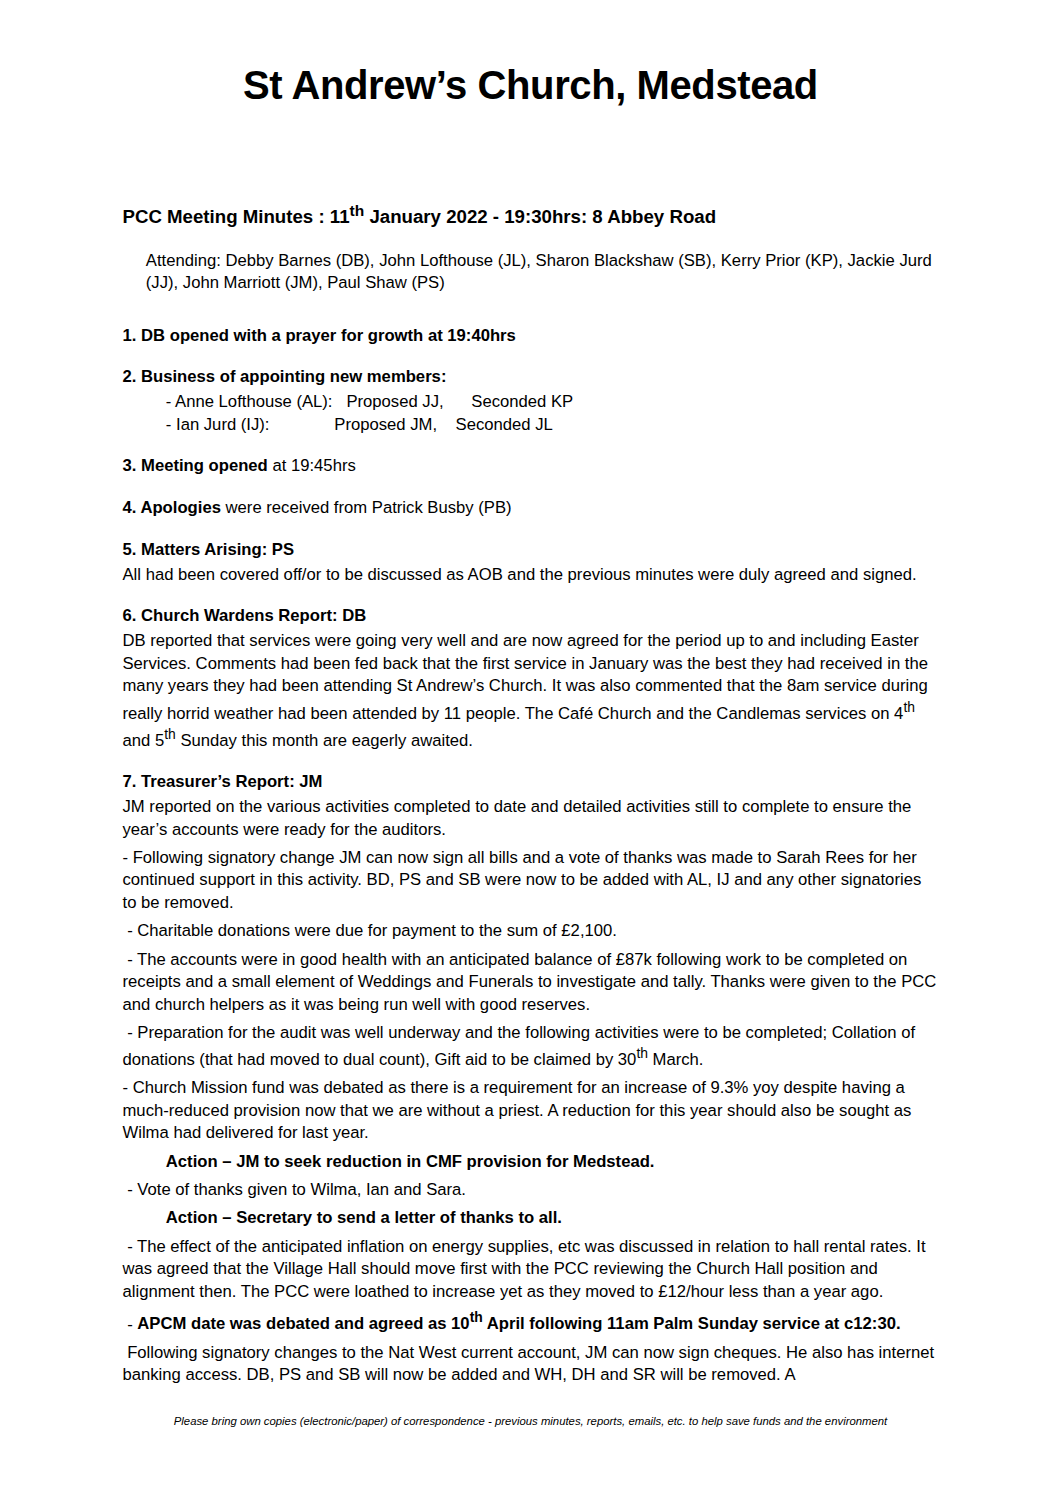St Andrew’s Church, Medstead
PCC Meeting Minutes : 11th January 2022 - 19:30hrs: 8 Abbey Road
Attending: Debby Barnes (DB), John Lofthouse (JL), Sharon Blackshaw (SB), Kerry Prior (KP), Jackie Jurd (JJ), John Marriott (JM), Paul Shaw (PS)
1. DB opened with a prayer for growth at 19:40hrs
2. Business of appointing new members:
- Anne Lofthouse (AL): Proposed JJ, Seconded KP - Ian Jurd (IJ): Proposed JM, Seconded JL
3. Meeting opened at 19:45hrs
4. Apologies were received from Patrick Busby (PB)
5. Matters Arising: PS
All had been covered off/or to be discussed as AOB and the previous minutes were duly agreed and signed.
6. Church Wardens Report: DB
DB reported that services were going very well and are now agreed for the period up to and including Easter Services. Comments had been fed back that the first service in January was the best they had received in the many years they had been attending St Andrew’s Church. It was also commented that the 8am service during really horrid weather had been attended by 11 people. The Café Church and the Candlemas services on 4th and 5th Sunday this month are eagerly awaited.
7. Treasurer’s Report: JM
JM reported on the various activities completed to date and detailed activities still to complete to ensure the year’s accounts were ready for the auditors.
- Following signatory change JM can now sign all bills and a vote of thanks was made to Sarah Rees for her continued support in this activity. BD, PS and SB were now to be added with AL, IJ and any other signatories to be removed.
- Charitable donations were due for payment to the sum of £2,100.
- The accounts were in good health with an anticipated balance of £87k following work to be completed on receipts and a small element of Weddings and Funerals to investigate and tally. Thanks were given to the PCC and church helpers as it was being run well with good reserves.
- Preparation for the audit was well underway and the following activities were to be completed; Collation of donations (that had moved to dual count), Gift aid to be claimed by 30th March.
- Church Mission fund was debated as there is a requirement for an increase of 9.3% yoy despite having a much-reduced provision now that we are without a priest. A reduction for this year should also be sought as Wilma had delivered for last year.
Action – JM to seek reduction in CMF provision for Medstead.
- Vote of thanks given to Wilma, Ian and Sara.
Action – Secretary to send a letter of thanks to all.
- The effect of the anticipated inflation on energy supplies, etc was discussed in relation to hall rental rates. It was agreed that the Village Hall should move first with the PCC reviewing the Church Hall position and alignment then. The PCC were loathed to increase yet as they moved to £12/hour less than a year ago.
- APCM date was debated and agreed as 10th April following 11am Palm Sunday service at c12:30.
Following signatory changes to the Nat West current account, JM can now sign cheques. He also has internet banking access. DB, PS and SB will now be added and WH, DH and SR will be removed. A
Please bring own copies (electronic/paper) of correspondence - previous minutes, reports, emails, etc. to help save funds and the environment